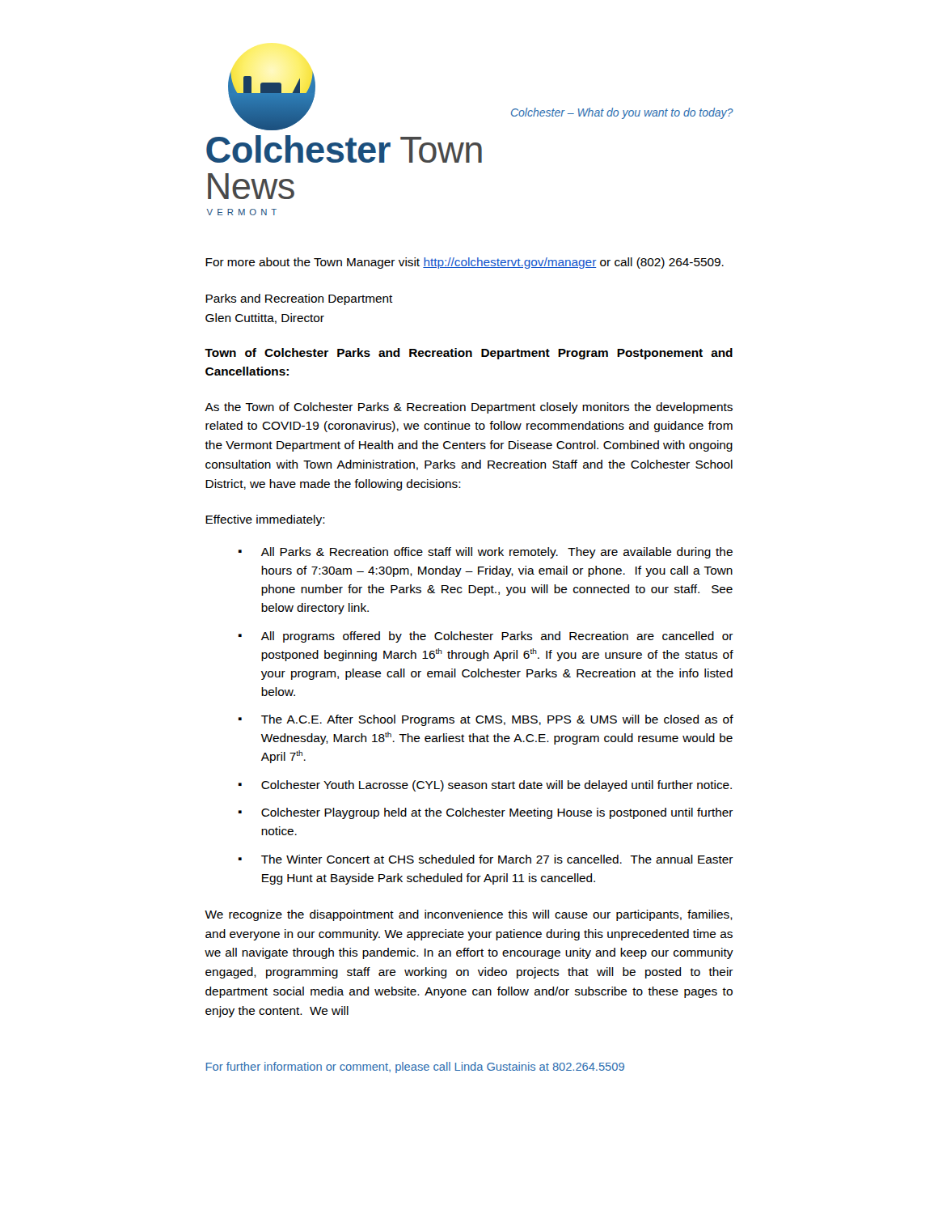Colchester Town News VERMONT
Colchester – What do you want to do today?
For more about the Town Manager visit http://colchestervt.gov/manager or call (802) 264-5509.
Parks and Recreation Department
Glen Cuttitta, Director
Town of Colchester Parks and Recreation Department Program Postponement and Cancellations:
As the Town of Colchester Parks & Recreation Department closely monitors the developments related to COVID-19 (coronavirus), we continue to follow recommendations and guidance from the Vermont Department of Health and the Centers for Disease Control. Combined with ongoing consultation with Town Administration, Parks and Recreation Staff and the Colchester School District, we have made the following decisions:
Effective immediately:
All Parks & Recreation office staff will work remotely. They are available during the hours of 7:30am – 4:30pm, Monday – Friday, via email or phone. If you call a Town phone number for the Parks & Rec Dept., you will be connected to our staff. See below directory link.
All programs offered by the Colchester Parks and Recreation are cancelled or postponed beginning March 16th through April 6th. If you are unsure of the status of your program, please call or email Colchester Parks & Recreation at the info listed below.
The A.C.E. After School Programs at CMS, MBS, PPS & UMS will be closed as of Wednesday, March 18th. The earliest that the A.C.E. program could resume would be April 7th.
Colchester Youth Lacrosse (CYL) season start date will be delayed until further notice.
Colchester Playgroup held at the Colchester Meeting House is postponed until further notice.
The Winter Concert at CHS scheduled for March 27 is cancelled. The annual Easter Egg Hunt at Bayside Park scheduled for April 11 is cancelled.
We recognize the disappointment and inconvenience this will cause our participants, families, and everyone in our community. We appreciate your patience during this unprecedented time as we all navigate through this pandemic. In an effort to encourage unity and keep our community engaged, programming staff are working on video projects that will be posted to their department social media and website. Anyone can follow and/or subscribe to these pages to enjoy the content. We will
For further information or comment, please call Linda Gustainis at 802.264.5509